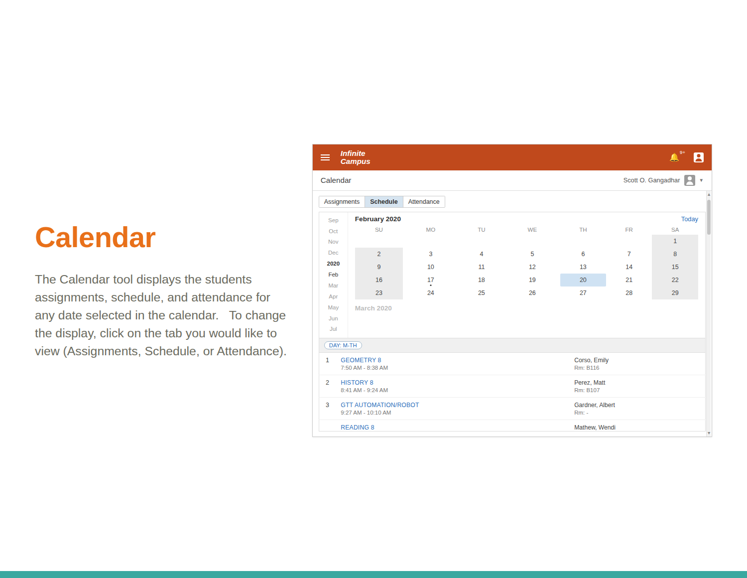Calendar
The Calendar tool displays the students assignments, schedule, and attendance for any date selected in the calendar. To change the display, click on the tab you would like to view (Assignments, Schedule, or Attendance).
InfiniteCampus
🔔9+
Calendar Scott O. Gangadhar ▼
Assignments Schedule Attendance
Sep
Oct
Nov
Dec
2020
Feb
Mar
Apr
May
Jun
Jul
February 2020 Today
| SU | MO | TU | WE | TH | FR | SA |
| --- | --- | --- | --- | --- | --- | --- |
| | | | | | | 1 |
| 2 | 3 | 4 | 5 | 6 | 7 | 8 |
| 9 | 10 | 11 | 12 | 13 | 14 | 15 |
| 16 | 17 | 18 | 19 | 20 | 21 | 22 |
| 23 | 24 | 25 | 26 | 27 | 28 | 29 |
March 2020
DAY: M-TH
| 1 | Geometry 8 7:50 AM - 8:38 AM | Corso, Emily Rm: B116 |
| 2 | History 8 8:41 AM - 9:24 AM | Perez, Matt Rm: B107 |
| 3 | GTT Automation/Robot 9:27 AM - 10:10 AM | Gardner, Albert Rm: - |
| | Reading 8 | Mathew, Wendi |
▲ ▼